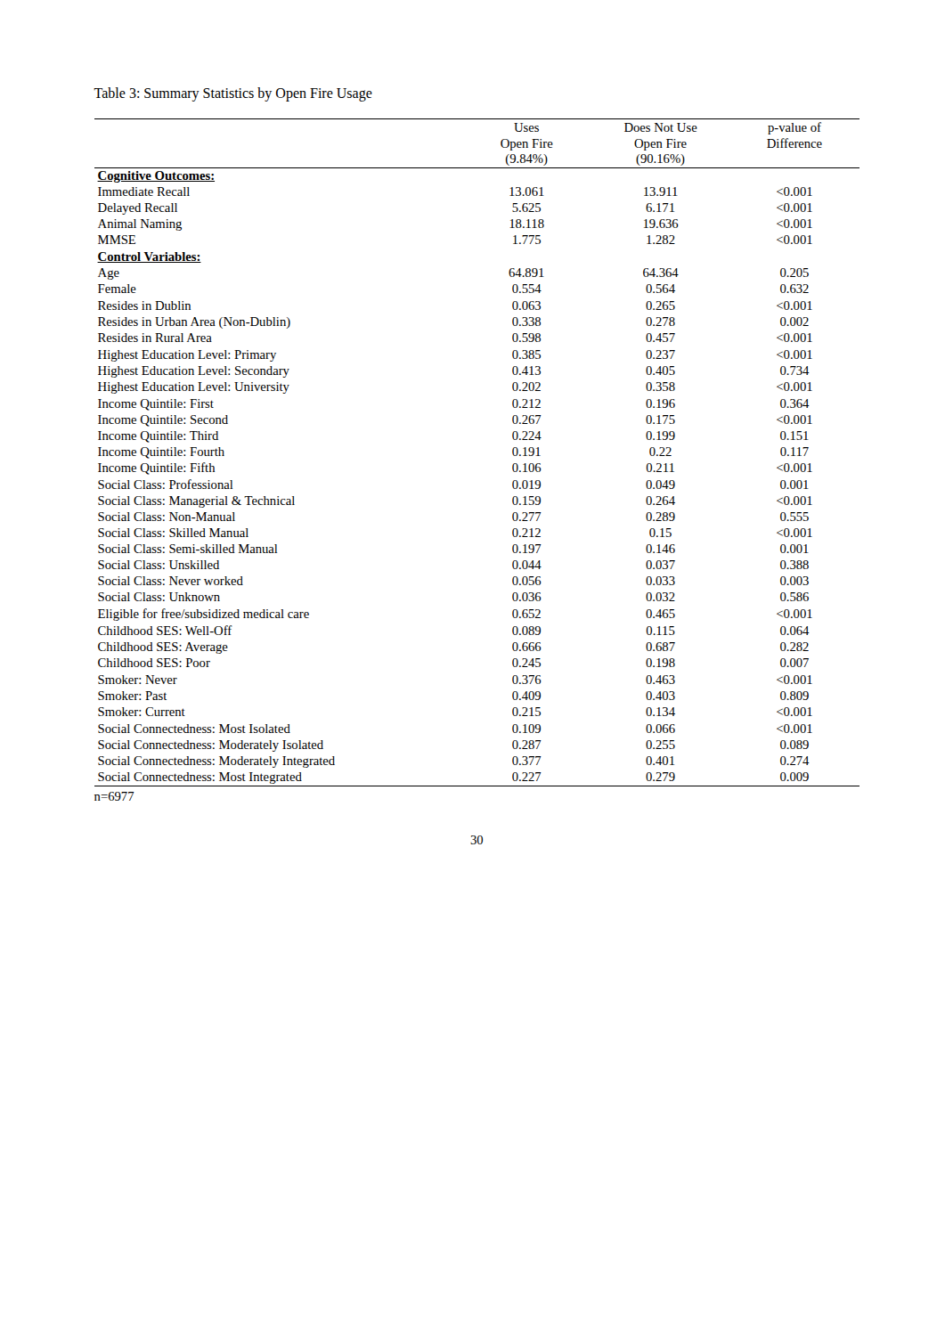Table 3: Summary Statistics by Open Fire Usage
| | Uses | Does Not Use | p-value of |
| --- | --- | --- | --- |
| | Open Fire | Open Fire | Difference |
| | (9.84%) | (90.16%) | |
| Cognitive Outcomes: | | | |
| Immediate Recall | 13.061 | 13.911 | <0.001 |
| Delayed Recall | 5.625 | 6.171 | <0.001 |
| Animal Naming | 18.118 | 19.636 | <0.001 |
| MMSE | 1.775 | 1.282 | <0.001 |
| Control Variables: | | | |
| Age | 64.891 | 64.364 | 0.205 |
| Female | 0.554 | 0.564 | 0.632 |
| Resides in Dublin | 0.063 | 0.265 | <0.001 |
| Resides in Urban Area (Non-Dublin) | 0.338 | 0.278 | 0.002 |
| Resides in Rural Area | 0.598 | 0.457 | <0.001 |
| Highest Education Level: Primary | 0.385 | 0.237 | <0.001 |
| Highest Education Level: Secondary | 0.413 | 0.405 | 0.734 |
| Highest Education Level: University | 0.202 | 0.358 | <0.001 |
| Income Quintile: First | 0.212 | 0.196 | 0.364 |
| Income Quintile: Second | 0.267 | 0.175 | <0.001 |
| Income Quintile: Third | 0.224 | 0.199 | 0.151 |
| Income Quintile: Fourth | 0.191 | 0.22 | 0.117 |
| Income Quintile: Fifth | 0.106 | 0.211 | <0.001 |
| Social Class: Professional | 0.019 | 0.049 | 0.001 |
| Social Class: Managerial & Technical | 0.159 | 0.264 | <0.001 |
| Social Class: Non-Manual | 0.277 | 0.289 | 0.555 |
| Social Class: Skilled Manual | 0.212 | 0.15 | <0.001 |
| Social Class: Semi-skilled Manual | 0.197 | 0.146 | 0.001 |
| Social Class: Unskilled | 0.044 | 0.037 | 0.388 |
| Social Class: Never worked | 0.056 | 0.033 | 0.003 |
| Social Class: Unknown | 0.036 | 0.032 | 0.586 |
| Eligible for free/subsidized medical care | 0.652 | 0.465 | <0.001 |
| Childhood SES: Well-Off | 0.089 | 0.115 | 0.064 |
| Childhood SES: Average | 0.666 | 0.687 | 0.282 |
| Childhood SES: Poor | 0.245 | 0.198 | 0.007 |
| Smoker: Never | 0.376 | 0.463 | <0.001 |
| Smoker: Past | 0.409 | 0.403 | 0.809 |
| Smoker: Current | 0.215 | 0.134 | <0.001 |
| Social Connectedness: Most Isolated | 0.109 | 0.066 | <0.001 |
| Social Connectedness: Moderately Isolated | 0.287 | 0.255 | 0.089 |
| Social Connectedness: Moderately Integrated | 0.377 | 0.401 | 0.274 |
| Social Connectedness: Most Integrated | 0.227 | 0.279 | 0.009 |
n=6977
30